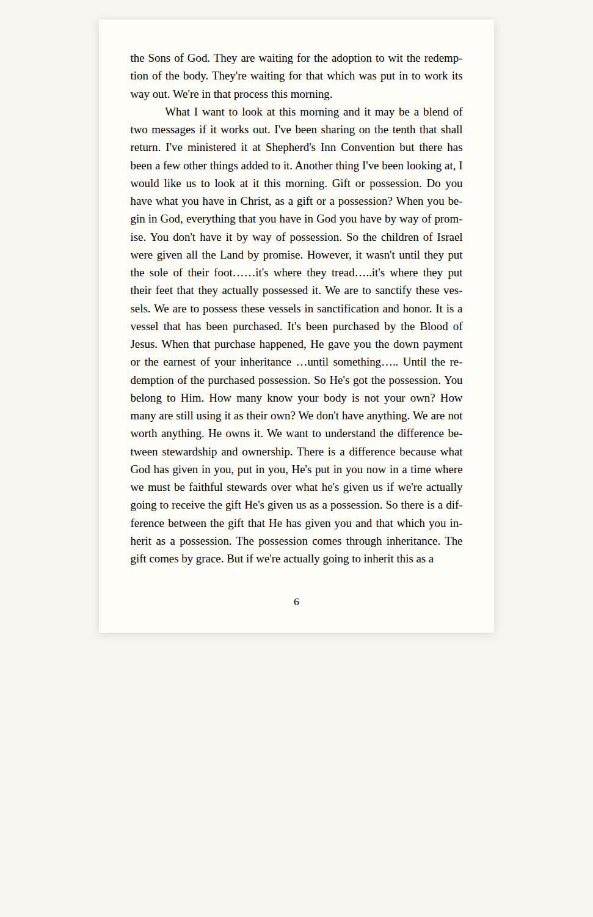the Sons of God. They are waiting for the adoption to wit the redemption of the body. They're waiting for that which was put in to work its way out. We're in that process this morning.
What I want to look at this morning and it may be a blend of two messages if it works out. I've been sharing on the tenth that shall return. I've ministered it at Shepherd's Inn Convention but there has been a few other things added to it. Another thing I've been looking at, I would like us to look at it this morning. Gift or possession. Do you have what you have in Christ, as a gift or a possession? When you begin in God, everything that you have in God you have by way of promise. You don't have it by way of possession. So the children of Israel were given all the Land by promise. However, it wasn't until they put the sole of their foot……it's where they tread…..it's where they put their feet that they actually possessed it. We are to sanctify these vessels. We are to possess these vessels in sanctification and honor. It is a vessel that has been purchased. It's been purchased by the Blood of Jesus. When that purchase happened, He gave you the down payment or the earnest of your inheritance …until something….. Until the redemption of the purchased possession. So He's got the possession. You belong to Him. How many know your body is not your own? How many are still using it as their own? We don't have anything. We are not worth anything. He owns it. We want to understand the difference between stewardship and ownership. There is a difference because what God has given in you, put in you, He's put in you now in a time where we must be faithful stewards over what he's given us if we're actually going to receive the gift He's given us as a possession. So there is a difference between the gift that He has given you and that which you inherit as a possession. The possession comes through inheritance. The gift comes by grace. But if we're actually going to inherit this as a
6